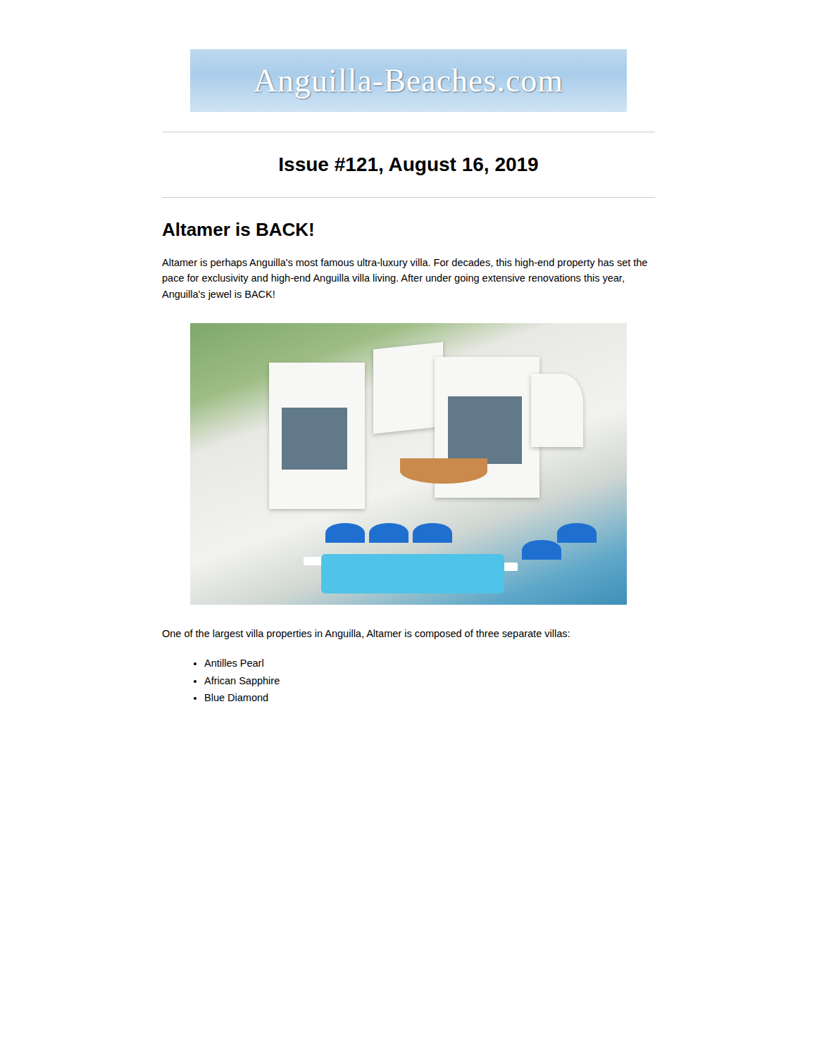Anguilla-Beaches.com
Issue #121, August 16, 2019
Altamer is BACK!
Altamer is perhaps Anguilla's most famous ultra-luxury villa. For decades, this high-end property has set the pace for exclusivity and high-end Anguilla villa living. After under going extensive renovations this year, Anguilla's jewel is BACK!
One of the largest villa properties in Anguilla, Altamer is composed of three separate villas:
Antilles Pearl
African Sapphire
Blue Diamond